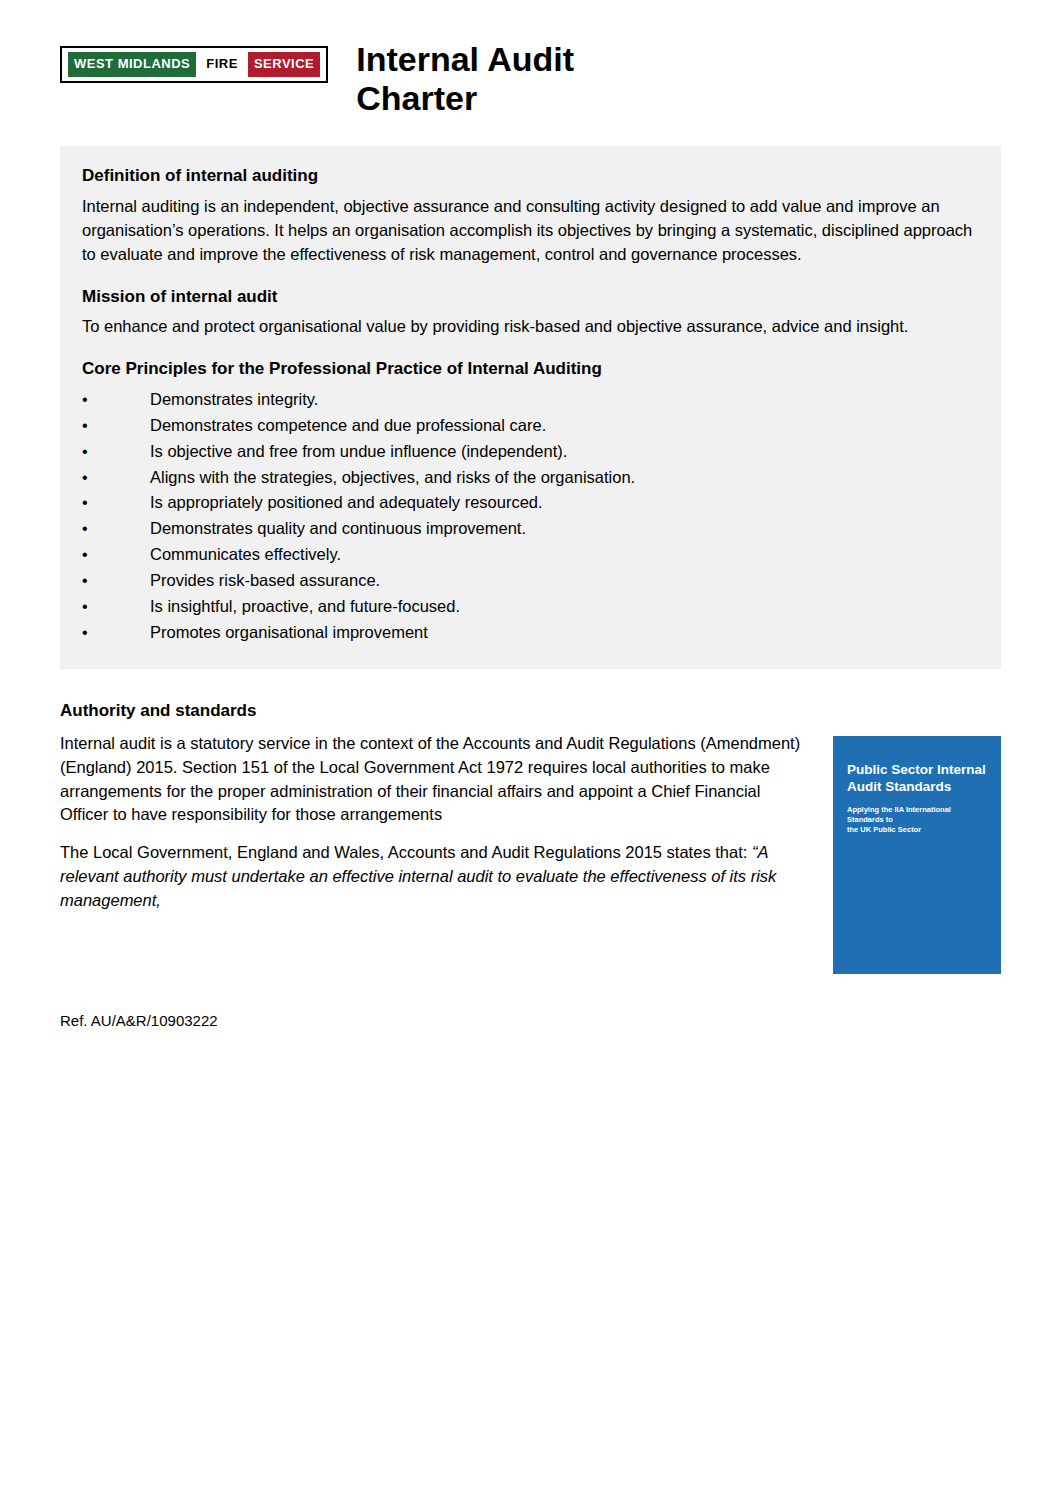WEST MIDLANDS FIRE SERVICE
Internal Audit
Charter
Definition of internal auditing
Internal auditing is an independent, objective assurance and consulting activity designed to add value and improve an organisation’s operations. It helps an organisation accomplish its objectives by bringing a systematic, disciplined approach to evaluate and improve the effectiveness of risk management, control and governance processes.
Mission of internal audit
To enhance and protect organisational value by providing risk-based and objective assurance, advice and insight.
Core Principles for the Professional Practice of Internal Auditing
Demonstrates integrity.
Demonstrates competence and due professional care.
Is objective and free from undue influence (independent).
Aligns with the strategies, objectives, and risks of the organisation.
Is appropriately positioned and adequately resourced.
Demonstrates quality and continuous improvement.
Communicates effectively.
Provides risk-based assurance.
Is insightful, proactive, and future-focused.
Promotes organisational improvement
Authority and standards
Public Sector Internal
Audit Standards
Applying the IIA International Standards to
the UK Public Sector
Internal audit is a statutory service in the context of the Accounts and Audit Regulations (Amendment)(England) 2015. Section 151 of the Local Government Act 1972 requires local authorities to make arrangements for the proper administration of their financial affairs and appoint a Chief Financial Officer to have responsibility for those arrangements
The Local Government, England and Wales, Accounts and Audit Regulations 2015 states that: “A relevant authority must undertake an effective internal audit to evaluate the effectiveness of its risk management,
Ref. AU/A&R/10903222